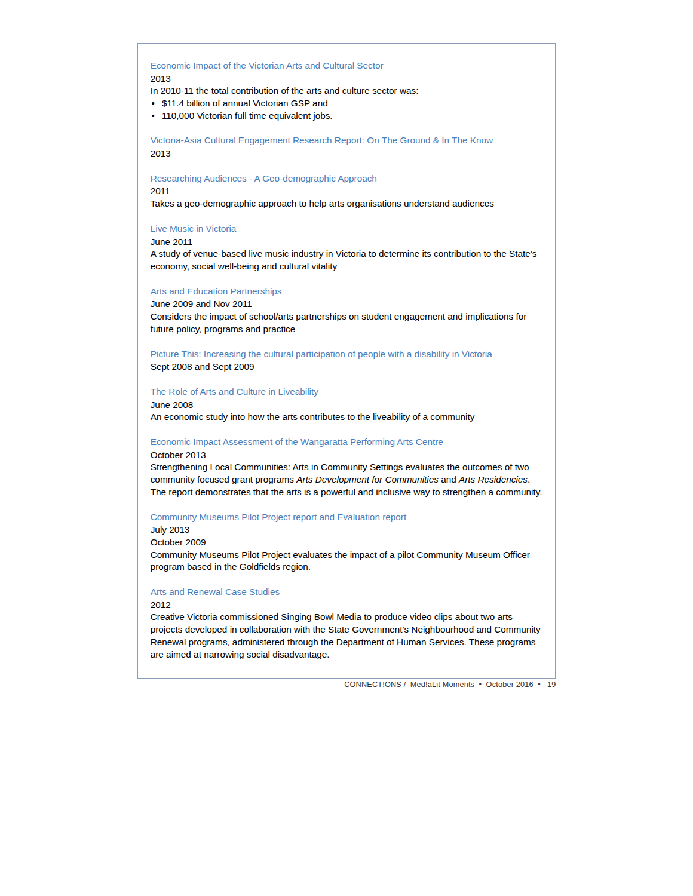Economic Impact of the Victorian Arts and Cultural Sector
2013
In 2010-11 the total contribution of the arts and culture sector was:
$11.4 billion of annual Victorian GSP and
110,000 Victorian full time equivalent jobs.
Victoria-Asia Cultural Engagement Research Report: On The Ground & In The Know
2013
Researching Audiences - A Geo-demographic Approach
2011
Takes a geo-demographic approach to help arts organisations understand audiences
Live Music in Victoria
June 2011
A study of venue-based live music industry in Victoria to determine its contribution to the State's economy, social well-being and cultural vitality
Arts and Education Partnerships
June 2009 and Nov 2011
Considers the impact of school/arts partnerships on student engagement and implications for future policy, programs and practice
Picture This: Increasing the cultural participation of people with a disability in Victoria
Sept 2008 and Sept 2009
The Role of Arts and Culture in Liveability
June 2008
An economic study into how the arts contributes to the liveability of a community
Economic Impact Assessment of the Wangaratta Performing Arts Centre
October 2013
Strengthening Local Communities: Arts in Community Settings evaluates the outcomes of two community focused grant programs Arts Development for Communities and Arts Residencies. The report demonstrates that the arts is a powerful and inclusive way to strengthen a community.
Community Museums Pilot Project report and Evaluation report
July 2013
October 2009
Community Museums Pilot Project evaluates the impact of a pilot Community Museum Officer program based in the Goldfields region.
Arts and Renewal Case Studies
2012
Creative Victoria commissioned Singing Bowl Media to produce video clips about two arts projects developed in collaboration with the State Government's Neighbourhood and Community Renewal programs, administered through the Department of Human Services. These programs are aimed at narrowing social disadvantage.
CONNECT!ONS / Med!aLit Moments • October 2016 • 19